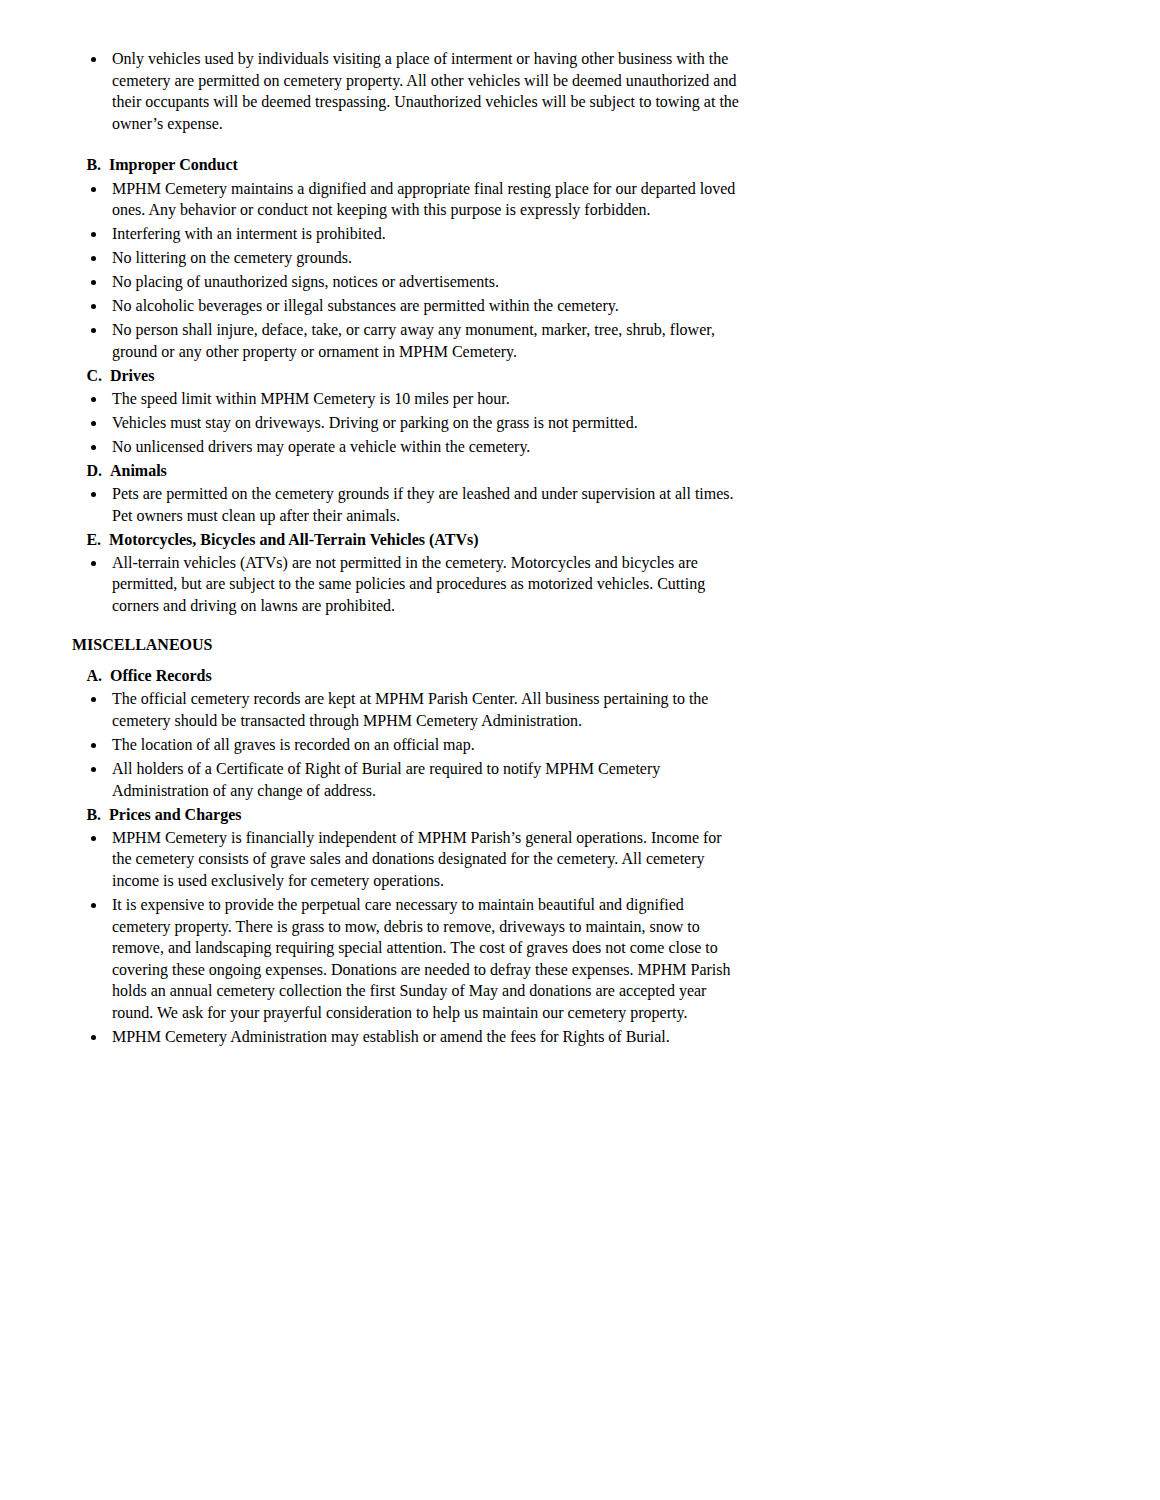Only vehicles used by individuals visiting a place of interment or having other business with the cemetery are permitted on cemetery property. All other vehicles will be deemed unauthorized and their occupants will be deemed trespassing. Unauthorized vehicles will be subject to towing at the owner’s expense.
B. Improper Conduct
MPHM Cemetery maintains a dignified and appropriate final resting place for our departed loved ones. Any behavior or conduct not keeping with this purpose is expressly forbidden.
Interfering with an interment is prohibited.
No littering on the cemetery grounds.
No placing of unauthorized signs, notices or advertisements.
No alcoholic beverages or illegal substances are permitted within the cemetery.
No person shall injure, deface, take, or carry away any monument, marker, tree, shrub, flower, ground or any other property or ornament in MPHM Cemetery.
C. Drives
The speed limit within MPHM Cemetery is 10 miles per hour.
Vehicles must stay on driveways. Driving or parking on the grass is not permitted.
No unlicensed drivers may operate a vehicle within the cemetery.
D. Animals
Pets are permitted on the cemetery grounds if they are leashed and under supervision at all times. Pet owners must clean up after their animals.
E. Motorcycles, Bicycles and All-Terrain Vehicles (ATVs)
All-terrain vehicles (ATVs) are not permitted in the cemetery. Motorcycles and bicycles are permitted, but are subject to the same policies and procedures as motorized vehicles. Cutting corners and driving on lawns are prohibited.
MISCELLANEOUS
A. Office Records
The official cemetery records are kept at MPHM Parish Center. All business pertaining to the cemetery should be transacted through MPHM Cemetery Administration.
The location of all graves is recorded on an official map.
All holders of a Certificate of Right of Burial are required to notify MPHM Cemetery Administration of any change of address.
B. Prices and Charges
MPHM Cemetery is financially independent of MPHM Parish’s general operations. Income for the cemetery consists of grave sales and donations designated for the cemetery. All cemetery income is used exclusively for cemetery operations.
It is expensive to provide the perpetual care necessary to maintain beautiful and dignified cemetery property. There is grass to mow, debris to remove, driveways to maintain, snow to remove, and landscaping requiring special attention. The cost of graves does not come close to covering these ongoing expenses. Donations are needed to defray these expenses. MPHM Parish holds an annual cemetery collection the first Sunday of May and donations are accepted year round. We ask for your prayerful consideration to help us maintain our cemetery property.
MPHM Cemetery Administration may establish or amend the fees for Rights of Burial.